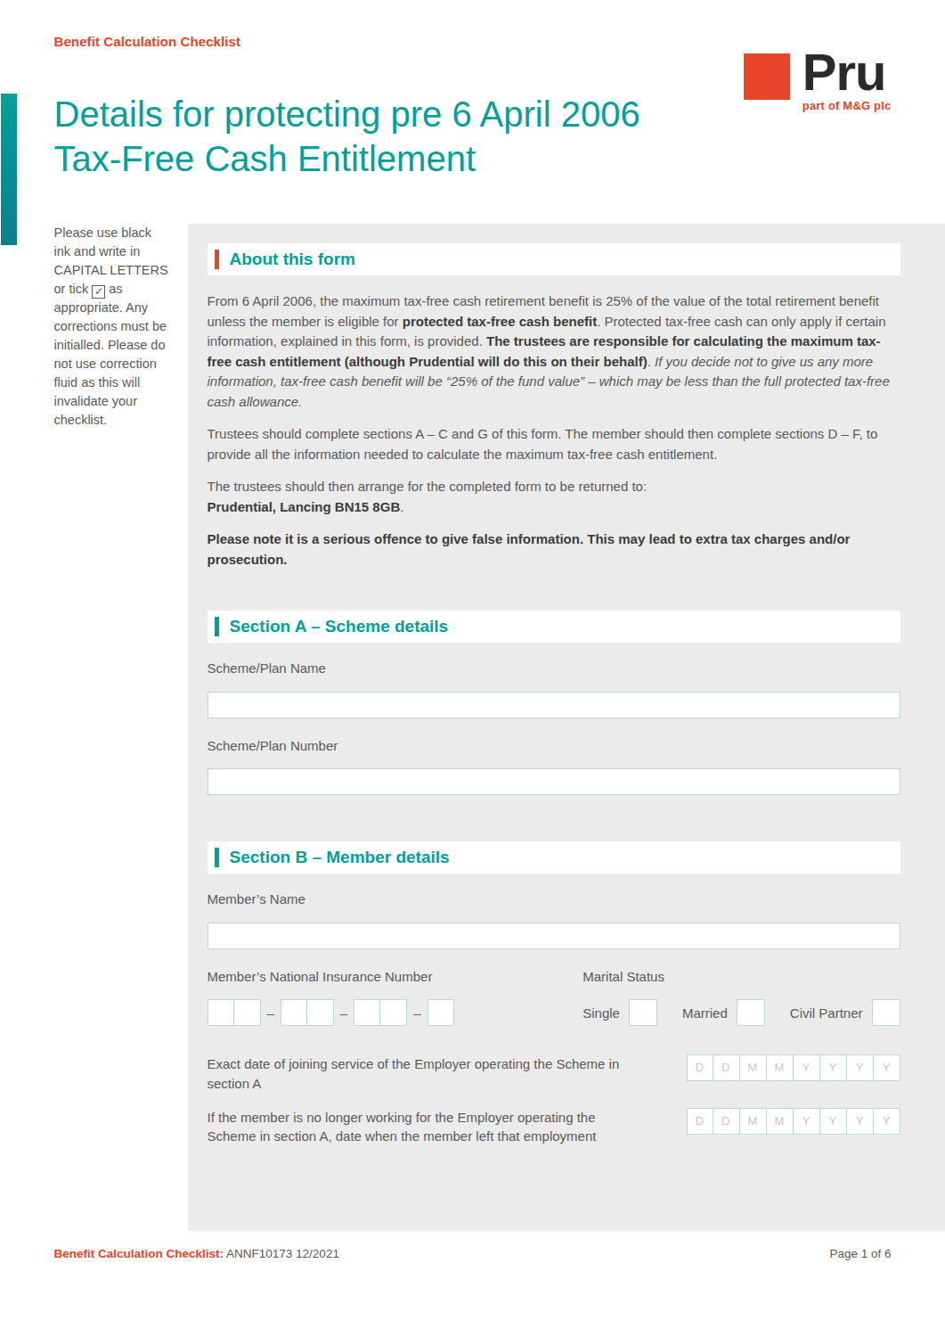Benefit Calculation Checklist
Pru part of M&G plc
Details for protecting pre 6 April 2006
Tax-Free Cash Entitlement
Please use black ink and write in CAPITAL LETTERS or tick ✓ as appropriate. Any corrections must be initialled. Please do not use correction fluid as this will invalidate your checklist.
About this form
From 6 April 2006, the maximum tax-free cash retirement benefit is 25% of the value of the total retirement benefit unless the member is eligible for protected tax-free cash benefit. Protected tax-free cash can only apply if certain information, explained in this form, is provided. The trustees are responsible for calculating the maximum tax-free cash entitlement (although Prudential will do this on their behalf). If you decide not to give us any more information, tax-free cash benefit will be “25% of the fund value” – which may be less than the full protected tax-free cash allowance.
Trustees should complete sections A – C and G of this form. The member should then complete sections D – F, to provide all the information needed to calculate the maximum tax-free cash entitlement.
The trustees should then arrange for the completed form to be returned to:
Prudential, Lancing BN15 8GB.
Please note it is a serious offence to give false information. This may lead to extra tax charges and/or prosecution.
Section A – Scheme details
Scheme/Plan Name
Scheme/Plan Number
Section B – Member details
Member’s Name
Member’s National Insurance Number
–
–
–
Marital Status
Single
Married
Civil Partner
Exact date of joining service of the Employer operating the Scheme in section A
D
D
M
M
Y
Y
Y
Y
If the member is no longer working for the Employer operating the Scheme in section A, date when the member left that employment
D
D
M
M
Y
Y
Y
Y
Benefit Calculation Checklist: ANNF10173 12/2021
Page 1 of 6